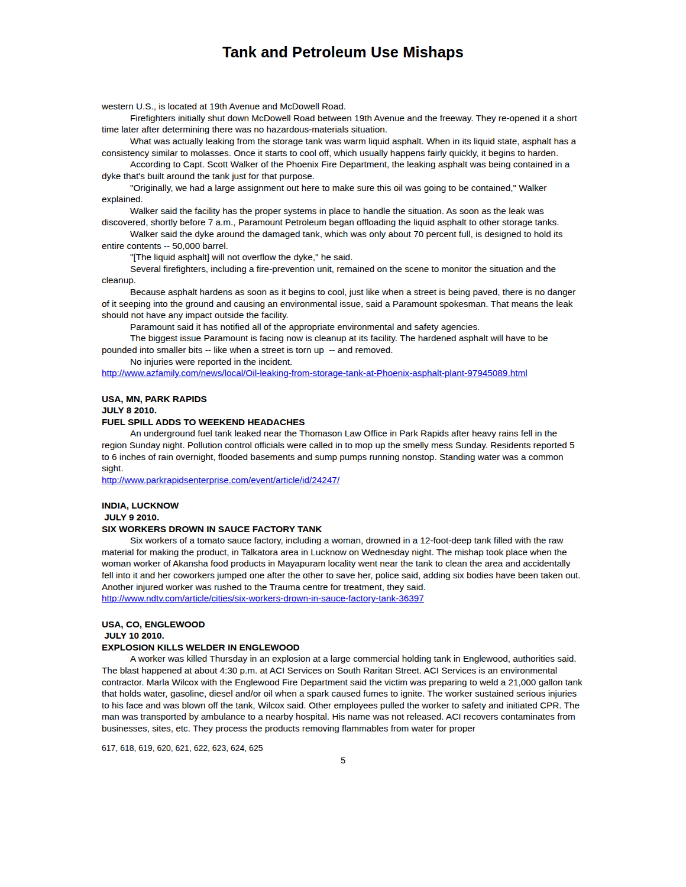Tank and Petroleum Use Mishaps
western U.S., is located at 19th Avenue and McDowell Road.
Firefighters initially shut down McDowell Road between 19th Avenue and the freeway. They re-opened it a short time later after determining there was no hazardous-materials situation.
What was actually leaking from the storage tank was warm liquid asphalt. When in its liquid state, asphalt has a consistency similar to molasses. Once it starts to cool off, which usually happens fairly quickly, it begins to harden.
According to Capt. Scott Walker of the Phoenix Fire Department, the leaking asphalt was being contained in a dyke that's built around the tank just for that purpose.
"Originally, we had a large assignment out here to make sure this oil was going to be contained," Walker explained.
Walker said the facility has the proper systems in place to handle the situation. As soon as the leak was discovered, shortly before 7 a.m., Paramount Petroleum began offloading the liquid asphalt to other storage tanks.
Walker said the dyke around the damaged tank, which was only about 70 percent full, is designed to hold its entire contents -- 50,000 barrel.
"[The liquid asphalt] will not overflow the dyke," he said.
Several firefighters, including a fire-prevention unit, remained on the scene to monitor the situation and the cleanup.
Because asphalt hardens as soon as it begins to cool, just like when a street is being paved, there is no danger of it seeping into the ground and causing an environmental issue, said a Paramount spokesman. That means the leak should not have any impact outside the facility.
Paramount said it has notified all of the appropriate environmental and safety agencies.
The biggest issue Paramount is facing now is cleanup at its facility. The hardened asphalt will have to be pounded into smaller bits -- like when a street is torn up -- and removed.
No injuries were reported in the incident.
http://www.azfamily.com/news/local/Oil-leaking-from-storage-tank-at-Phoenix-asphalt-plant-97945089.html
USA, MN, PARK RAPIDS
JULY 8 2010.
FUEL SPILL ADDS TO WEEKEND HEADACHES
An underground fuel tank leaked near the Thomason Law Office in Park Rapids after heavy rains fell in the region Sunday night. Pollution control officials were called in to mop up the smelly mess Sunday. Residents reported 5 to 6 inches of rain overnight, flooded basements and sump pumps running nonstop. Standing water was a common sight.
http://www.parkrapidsenterprise.com/event/article/id/24247/
INDIA, LUCKNOW
JULY 9 2010.
SIX WORKERS DROWN IN SAUCE FACTORY TANK
Six workers of a tomato sauce factory, including a woman, drowned in a 12-foot-deep tank filled with the raw material for making the product, in Talkatora area in Lucknow on Wednesday night. The mishap took place when the woman worker of Akansha food products in Mayapuram locality went near the tank to clean the area and accidentally fell into it and her coworkers jumped one after the other to save her, police said, adding six bodies have been taken out. Another injured worker was rushed to the Trauma centre for treatment, they said.
http://www.ndtv.com/article/cities/six-workers-drown-in-sauce-factory-tank-36397
USA, CO, ENGLEWOOD
JULY 10 2010.
EXPLOSION KILLS WELDER IN ENGLEWOOD
A worker was killed Thursday in an explosion at a large commercial holding tank in Englewood, authorities said. The blast happened at about 4:30 p.m. at ACI Services on South Raritan Street. ACI Services is an environmental contractor. Marla Wilcox with the Englewood Fire Department said the victim was preparing to weld a 21,000 gallon tank that holds water, gasoline, diesel and/or oil when a spark caused fumes to ignite. The worker sustained serious injuries to his face and was blown off the tank, Wilcox said. Other employees pulled the worker to safety and initiated CPR. The man was transported by ambulance to a nearby hospital. His name was not released. ACI recovers contaminates from businesses, sites, etc. They process the products removing flammables from water for proper
617, 618, 619, 620, 621, 622, 623, 624, 625
5